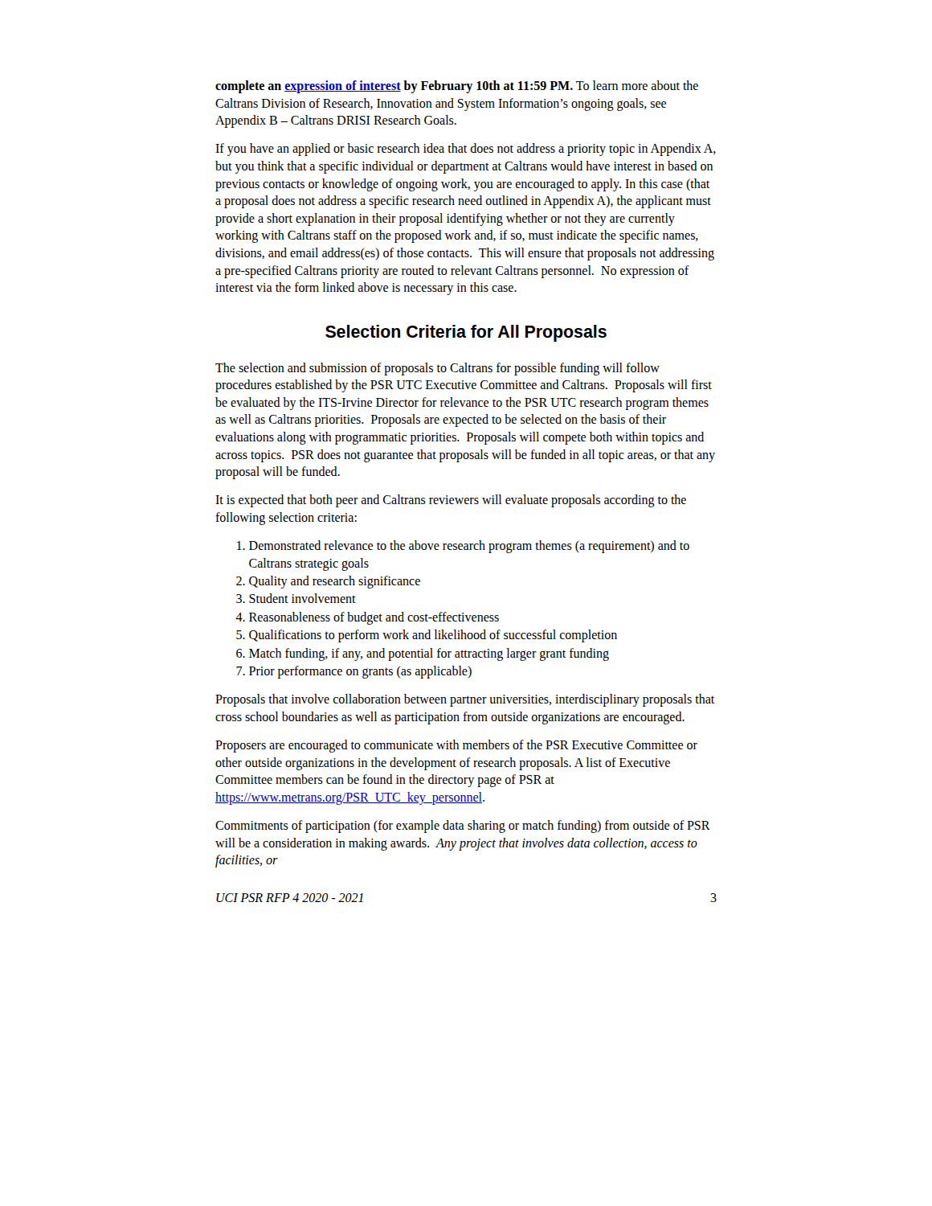complete an expression of interest by February 10th at 11:59 PM. To learn more about the Caltrans Division of Research, Innovation and System Information’s ongoing goals, see Appendix B – Caltrans DRISI Research Goals.
If you have an applied or basic research idea that does not address a priority topic in Appendix A, but you think that a specific individual or department at Caltrans would have interest in based on previous contacts or knowledge of ongoing work, you are encouraged to apply. In this case (that a proposal does not address a specific research need outlined in Appendix A), the applicant must provide a short explanation in their proposal identifying whether or not they are currently working with Caltrans staff on the proposed work and, if so, must indicate the specific names, divisions, and email address(es) of those contacts. This will ensure that proposals not addressing a pre-specified Caltrans priority are routed to relevant Caltrans personnel. No expression of interest via the form linked above is necessary in this case.
Selection Criteria for All Proposals
The selection and submission of proposals to Caltrans for possible funding will follow procedures established by the PSR UTC Executive Committee and Caltrans. Proposals will first be evaluated by the ITS-Irvine Director for relevance to the PSR UTC research program themes as well as Caltrans priorities. Proposals are expected to be selected on the basis of their evaluations along with programmatic priorities. Proposals will compete both within topics and across topics. PSR does not guarantee that proposals will be funded in all topic areas, or that any proposal will be funded.
It is expected that both peer and Caltrans reviewers will evaluate proposals according to the following selection criteria:
Demonstrated relevance to the above research program themes (a requirement) and to Caltrans strategic goals
Quality and research significance
Student involvement
Reasonableness of budget and cost-effectiveness
Qualifications to perform work and likelihood of successful completion
Match funding, if any, and potential for attracting larger grant funding
Prior performance on grants (as applicable)
Proposals that involve collaboration between partner universities, interdisciplinary proposals that cross school boundaries as well as participation from outside organizations are encouraged.
Proposers are encouraged to communicate with members of the PSR Executive Committee or other outside organizations in the development of research proposals. A list of Executive Committee members can be found in the directory page of PSR at https://www.metrans.org/PSR_UTC_key_personnel.
Commitments of participation (for example data sharing or match funding) from outside of PSR will be a consideration in making awards. Any project that involves data collection, access to facilities, or
UCI PSR RFP 4 2020 - 2021 3